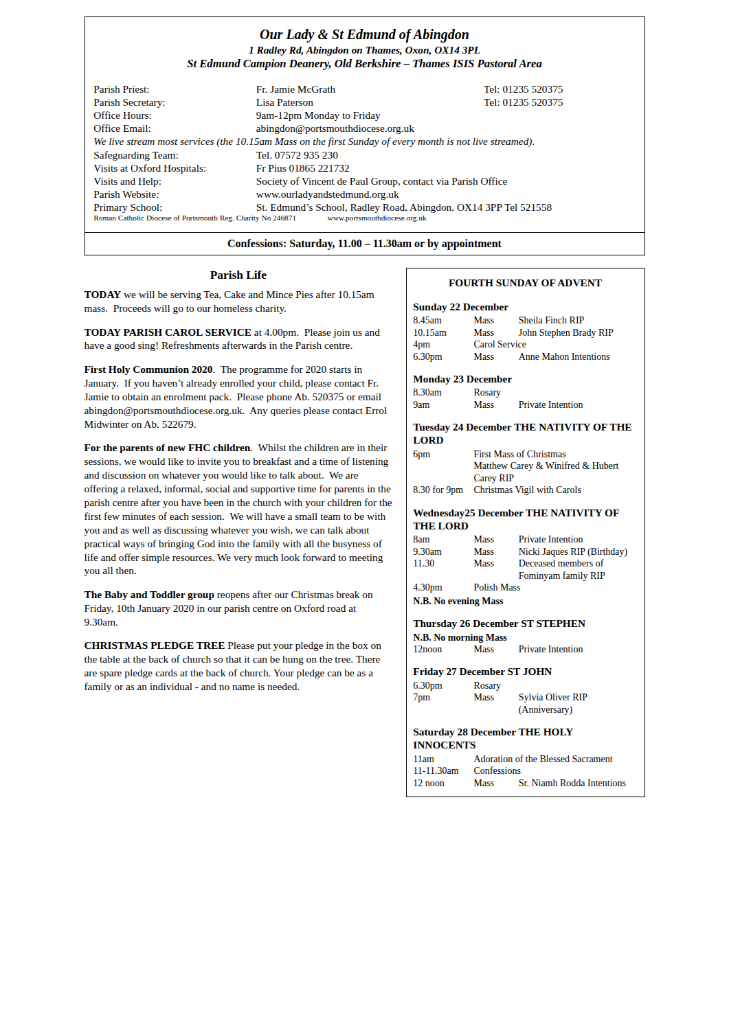Our Lady & St Edmund of Abingdon
1 Radley Rd, Abingdon on Thames, Oxon, OX14 3PL
St Edmund Campion Deanery, Old Berkshire – Thames ISIS Pastoral Area
| Parish Priest: | Fr. Jamie McGrath | Tel: 01235 520375 |
| Parish Secretary: | Lisa Paterson | Tel: 01235 520375 |
| Office Hours: | 9am-12pm Monday to Friday |
| Office Email: | abingdon@portsmouthdiocese.org.uk |
We live stream most services (the 10.15am Mass on the first Sunday of every month is not live streamed).
| Safeguarding Team: | Tel. 07572 935 230 |
| Visits at Oxford Hospitals: | Fr Pius 01865 221732 |
| Visits and Help: | Society of Vincent de Paul Group, contact via Parish Office |
| Parish Website: | www.ourladyandstedmund.org.uk |
| Primary School: | St. Edmund’s School, Radley Road, Abingdon, OX14 3PP Tel 521558 |
Roman Catholic Diocese of Portsmouth Reg. Charity No 246871www.portsmouthdiocese.org.uk
Confessions: Saturday, 11.00 – 11.30am or by appointment
Parish Life
TODAY we will be serving Tea, Cake and Mince Pies after 10.15am mass. Proceeds will go to our homeless charity.
TODAY PARISH CAROL SERVICE at 4.00pm. Please join us and have a good sing! Refreshments afterwards in the Parish centre.
First Holy Communion 2020. The programme for 2020 starts in January. If you haven’t already enrolled your child, please contact Fr. Jamie to obtain an enrolment pack. Please phone Ab. 520375 or email abingdon@portsmouthdiocese.org.uk. Any queries please contact Errol Midwinter on Ab. 522679.
For the parents of new FHC children. Whilst the children are in their sessions, we would like to invite you to breakfast and a time of listening and discussion on whatever you would like to talk about. We are offering a relaxed, informal, social and supportive time for parents in the parish centre after you have been in the church with your children for the first few minutes of each session. We will have a small team to be with you and as well as discussing whatever you wish, we can talk about practical ways of bringing God into the family with all the busyness of life and offer simple resources. We very much look forward to meeting you all then.
The Baby and Toddler group reopens after our Christmas break on Friday, 10th January 2020 in our parish centre on Oxford road at 9.30am.
CHRISTMAS PLEDGE TREE Please put your pledge in the box on the table at the back of church so that it can be hung on the tree. There are spare pledge cards at the back of church. Your pledge can be as a family or as an individual - and no name is needed.
FOURTH SUNDAY OF ADVENT
Sunday 22 December
| 8.45am | Mass | Sheila Finch RIP |
| 10.15am | Mass | John Stephen Brady RIP |
| 4pm | Carol Service |
| 6.30pm | Mass | Anne Mahon Intentions |
Monday 23 December
| 8.30am | Rosary |
| 9am | Mass | Private Intention |
Tuesday 24 December THE NATIVITY OF THE LORD
| 6pm | First Mass of Christmas |
| | Matthew Carey & Winifred & Hubert Carey RIP |
| 8.30 for 9pm | Christmas Vigil with Carols |
Wednesday25 December THE NATIVITY OF THE LORD
| 8am | Mass | Private Intention |
| 9.30am | Mass | Nicki Jaques RIP (Birthday) |
| 11.30 | Mass | Deceased members of Fominyam family RIP |
| 4.30pm | Polish Mass |
N.B. No evening Mass
Thursday 26 December ST STEPHEN
N.B. No morning Mass
| 12noon | Mass | Private Intention |
Friday 27 December ST JOHN
| 6.30pm | Rosary |
| 7pm | Mass | Sylvia Oliver RIP (Anniversary) |
Saturday 28 December THE HOLY INNOCENTS
| 11am | Adoration of the Blessed Sacrament |
| 11-11.30am | Confessions |
| 12 noon | Mass | Sr. Niamh Rodda Intentions |